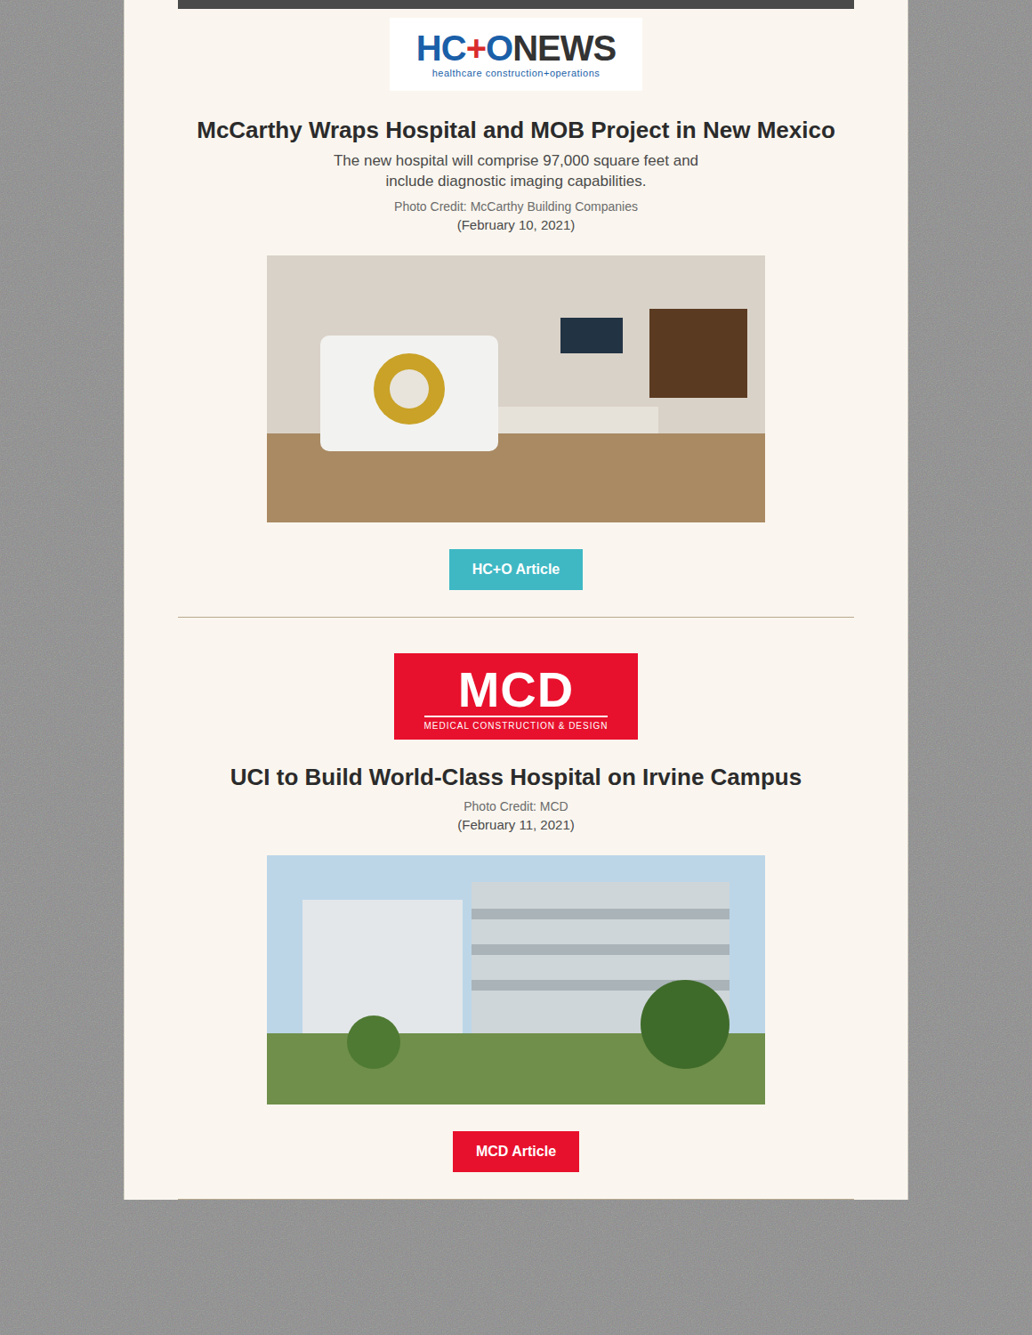HC+ONEWS
healthcare construction+operations
McCarthy Wraps Hospital and MOB Project in New Mexico
The new hospital will comprise 97,000 square feet and
include diagnostic imaging capabilities.
Photo Credit: McCarthy Building Companies
(February 10, 2021)
HC+O Article
MCD
MEDICAL CONSTRUCTION & DESIGN
UCI to Build World-Class Hospital on Irvine Campus
Photo Credit: MCD
(February 11, 2021)
MCD Article